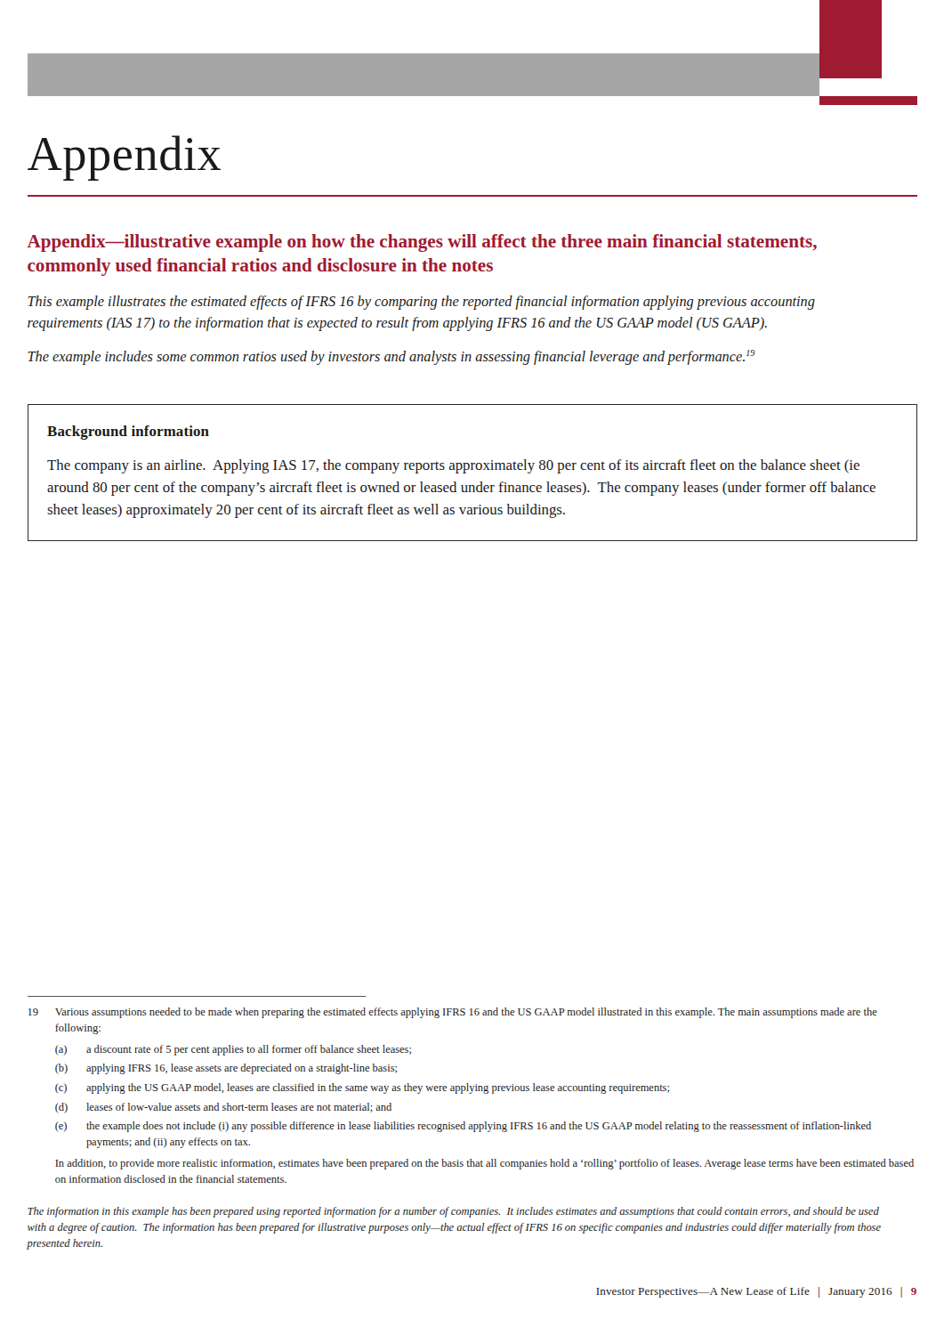Appendix
Appendix—illustrative example on how the changes will affect the three main financial statements, commonly used financial ratios and disclosure in the notes
This example illustrates the estimated effects of IFRS 16 by comparing the reported financial information applying previous accounting requirements (IAS 17) to the information that is expected to result from applying IFRS 16 and the US GAAP model (US GAAP).
The example includes some common ratios used by investors and analysts in assessing financial leverage and performance.19
Background information
The company is an airline. Applying IAS 17, the company reports approximately 80 per cent of its aircraft fleet on the balance sheet (ie around 80 per cent of the company’s aircraft fleet is owned or leased under finance leases). The company leases (under former off balance sheet leases) approximately 20 per cent of its aircraft fleet as well as various buildings.
19
Various assumptions needed to be made when preparing the estimated effects applying IFRS 16 and the US GAAP model illustrated in this example. The main assumptions made are the following:
(a) a discount rate of 5 per cent applies to all former off balance sheet leases;
(b) applying IFRS 16, lease assets are depreciated on a straight-line basis;
(c) applying the US GAAP model, leases are classified in the same way as they were applying previous lease accounting requirements;
(d) leases of low-value assets and short-term leases are not material; and
(e) the example does not include (i) any possible difference in lease liabilities recognised applying IFRS 16 and the US GAAP model relating to the reassessment of inflation-linked payments; and (ii) any effects on tax.
In addition, to provide more realistic information, estimates have been prepared on the basis that all companies hold a ‘rolling’ portfolio of leases. Average lease terms have been estimated based on information disclosed in the financial statements.
The information in this example has been prepared using reported information for a number of companies. It includes estimates and assumptions that could contain errors, and should be used with a degree of caution. The information has been prepared for illustrative purposes only—the actual effect of IFRS 16 on specific companies and industries could differ materially from those presented herein.
Investor Perspectives—A New Lease of Life | January 2016 | 9